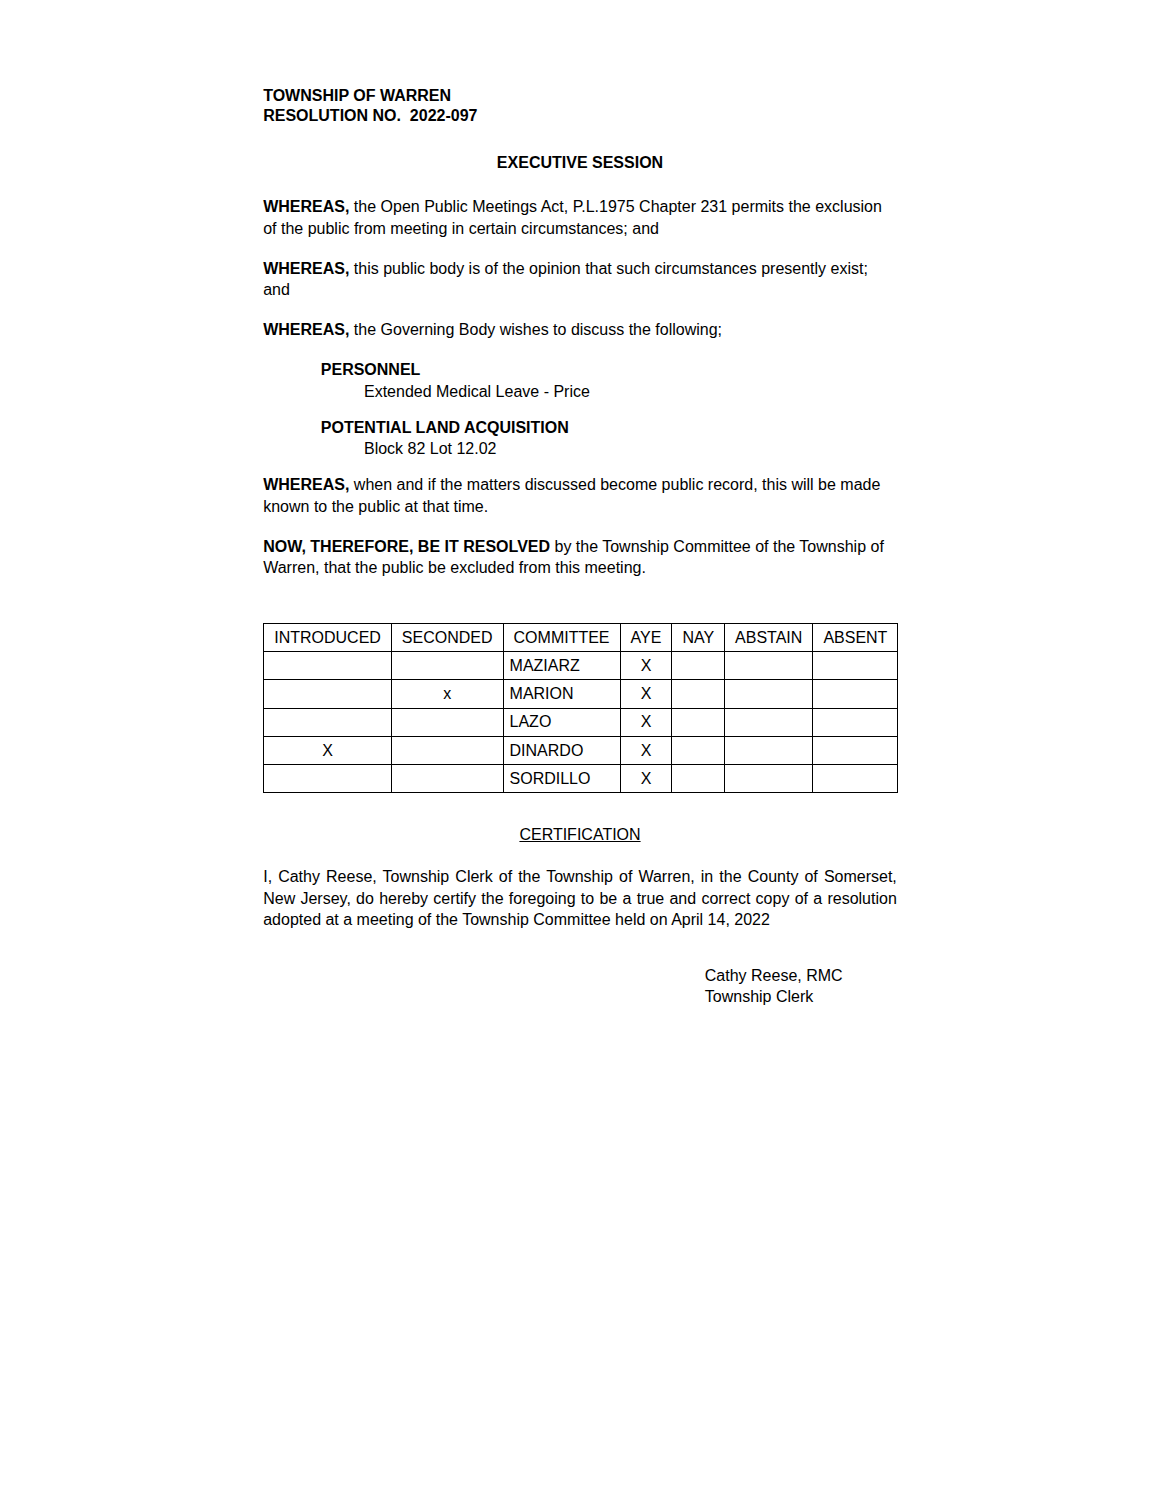TOWNSHIP OF WARREN
RESOLUTION NO. 2022-097
EXECUTIVE SESSION
WHEREAS, the Open Public Meetings Act, P.L.1975 Chapter 231 permits the exclusion of the public from meeting in certain circumstances; and
WHEREAS, this public body is of the opinion that such circumstances presently exist; and
WHEREAS, the Governing Body wishes to discuss the following;
PERSONNEL
Extended Medical Leave - Price
POTENTIAL LAND ACQUISITION
Block 82 Lot 12.02
WHEREAS, when and if the matters discussed become public record, this will be made known to the public at that time.
NOW, THEREFORE, BE IT RESOLVED by the Township Committee of the Township of Warren, that the public be excluded from this meeting.
| INTRODUCED | SECONDED | COMMITTEE | AYE | NAY | ABSTAIN | ABSENT |
| --- | --- | --- | --- | --- | --- | --- |
| | | MAZIARZ | X | | | |
| | x | MARION | X | | | |
| | | LAZO | X | | | |
| X | | DINARDO | X | | | |
| | | SORDILLO | X | | | |
CERTIFICATION
I, Cathy Reese, Township Clerk of the Township of Warren, in the County of Somerset, New Jersey, do hereby certify the foregoing to be a true and correct copy of a resolution adopted at a meeting of the Township Committee held on April 14, 2022
Cathy Reese, RMC
Township Clerk